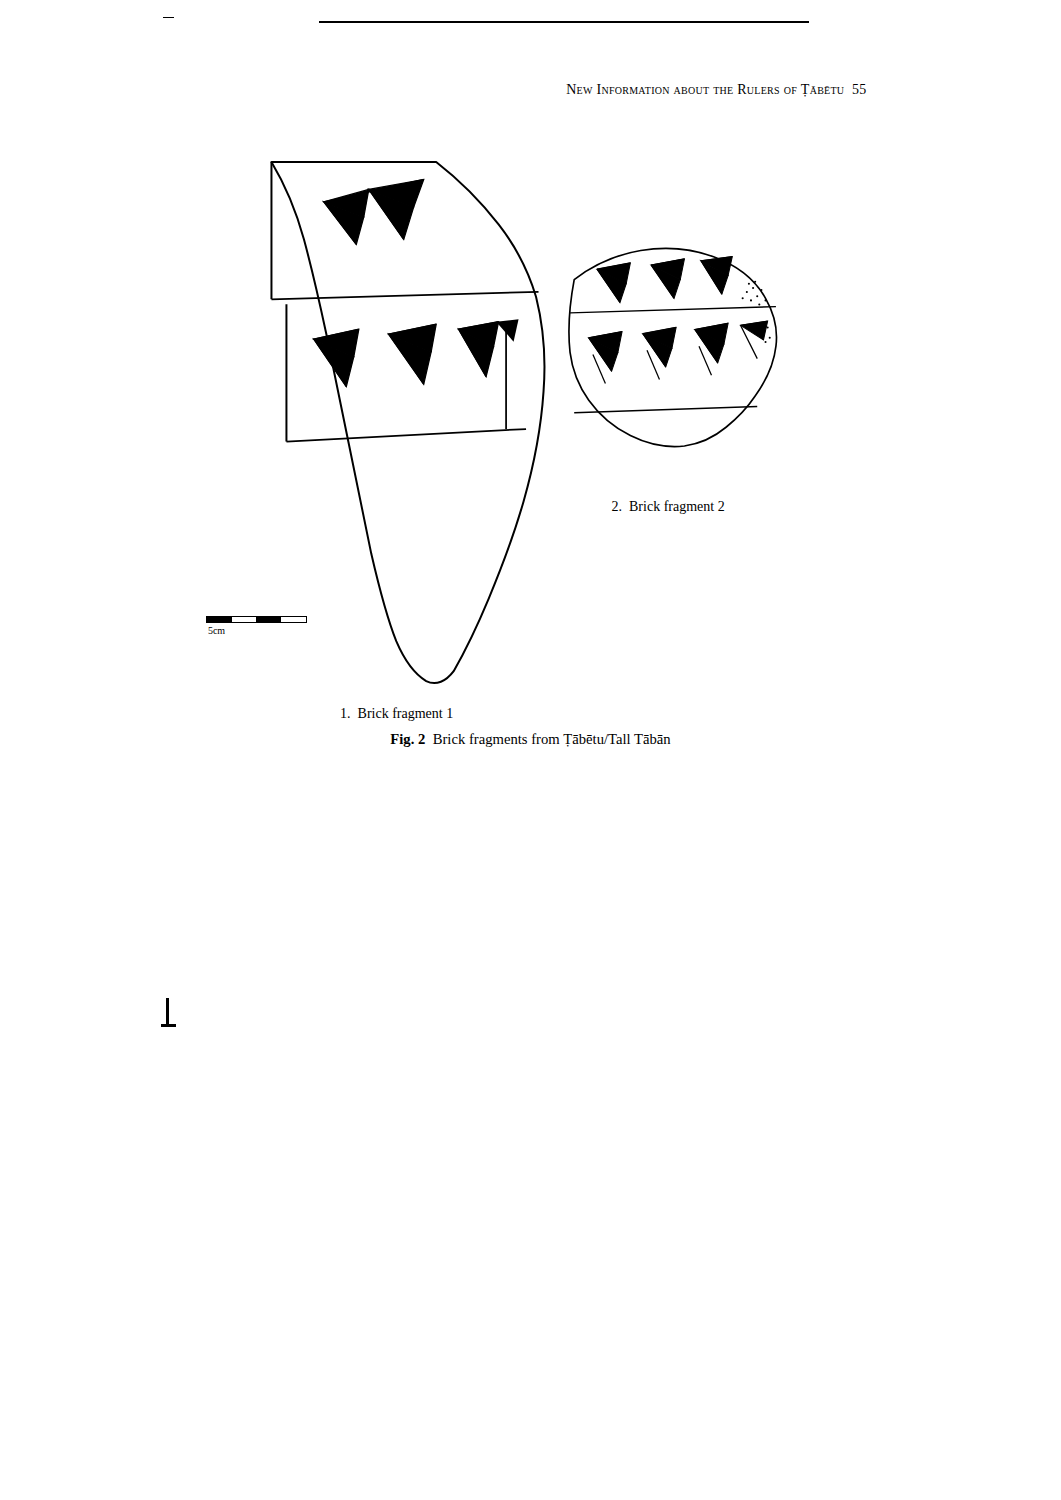New Information about the Rulers of Ṭābētu 55
1. Brick fragment 1
2. Brick fragment 2
5cm
Fig. 2 Brick fragments from Ṭābētu/Tall Tābān